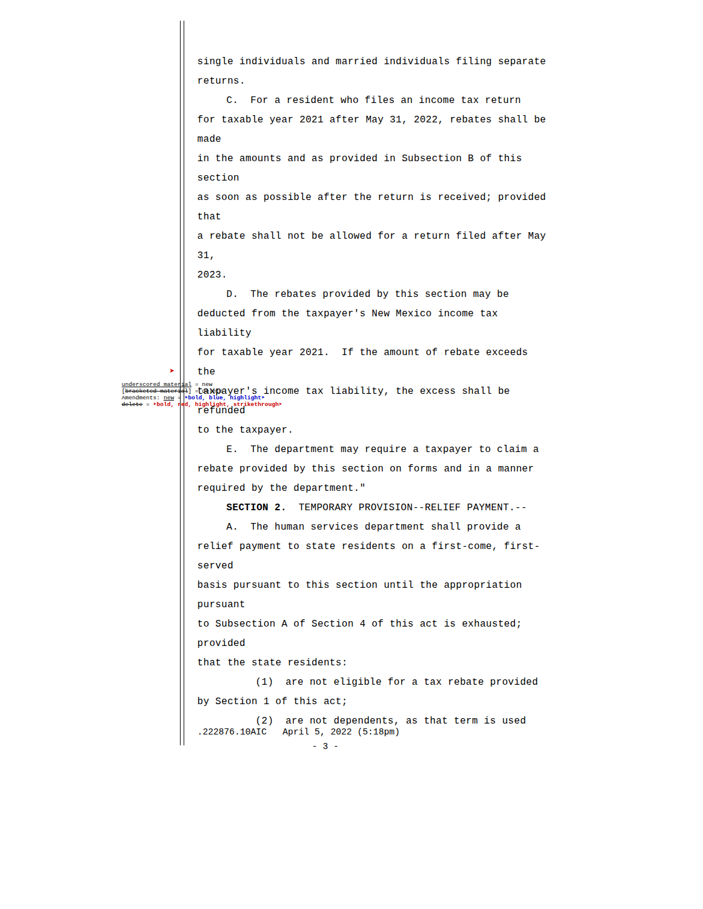➤
underscored material = new
[bracketed material] = delete
Amendments: new = ➤bold, blue, highlight➤
delete = ➤bold, red, highlight, strikethrough➤
single individuals and married individuals filing separate
returns.
C. For a resident who files an income tax return
for taxable year 2021 after May 31, 2022, rebates shall be made
in the amounts and as provided in Subsection B of this section
as soon as possible after the return is received; provided that
a rebate shall not be allowed for a return filed after May 31,
2023.
D. The rebates provided by this section may be
deducted from the taxpayer's New Mexico income tax liability
for taxable year 2021. If the amount of rebate exceeds the
taxpayer's income tax liability, the excess shall be refunded
to the taxpayer.
E. The department may require a taxpayer to claim a
rebate provided by this section on forms and in a manner
required by the department."
SECTION 2. TEMPORARY PROVISION--RELIEF PAYMENT.--
A. The human services department shall provide a
relief payment to state residents on a first-come, first-served
basis pursuant to this section until the appropriation pursuant
to Subsection A of Section 4 of this act is exhausted; provided
that the state residents:
(1) are not eligible for a tax rebate provided
by Section 1 of this act;
(2) are not dependents, as that term is used
.222876.10AIC April 5, 2022 (5:18pm)
- 3 -